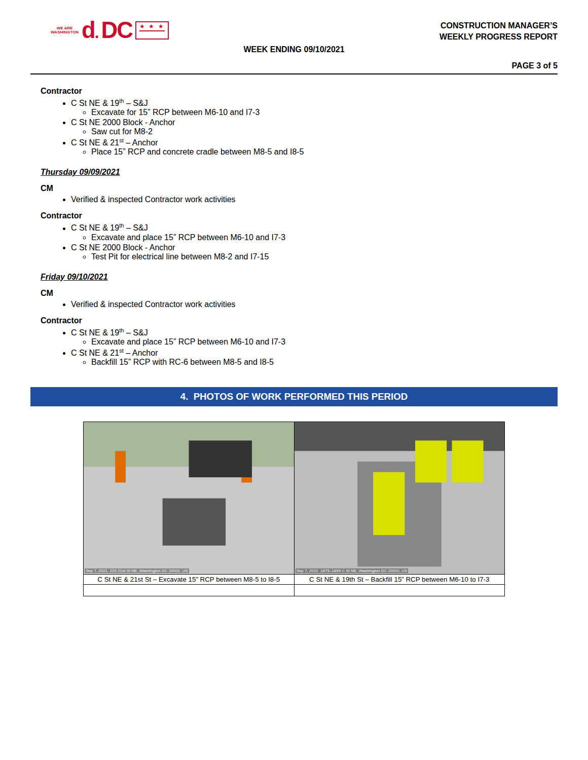WE ARE
WASHINGTON
d.
DC
★ ★ ★
CONSTRUCTION MANAGER’S
WEEKLY PROGRESS REPORT
WEEK ENDING 09/10/2021
PAGE 3 of 5
Contractor
C St NE & 19th – S&J
Excavate for 15” RCP between M6-10 and I7-3
C St NE 2000 Block - Anchor
Saw cut for M8-2
C St NE & 21st – Anchor
Place 15” RCP and concrete cradle between M8-5 and I8-5
Thursday 09/09/2021
CM
Verified & inspected Contractor work activities
Contractor
C St NE & 19th – S&J
Excavate and place 15” RCP between M6-10 and I7-3
C St NE 2000 Block - Anchor
Test Pit for electrical line between M8-2 and I7-15
Friday 09/10/2021
CM
Verified & inspected Contractor work activities
Contractor
C St NE & 19th – S&J
Excavate and place 15” RCP between M6-10 and I7-3
C St NE & 21st – Anchor
Backfill 15” RCP with RC-6 between M8-5 and I8-5
4. PHOTOS OF WORK PERFORMED THIS PERIOD
| Sep 7, 2021 229 21st St NE, Washington DC 20002, US C St NE & 21st St – Excavate 15” RCP between M8-5 to I8-5 | Sep 7, 2021 1875–1899 C St NE, Washington DC 20002, US C St NE & 19th St – Backfill 15” RCP between M6-10 to I7-3 |